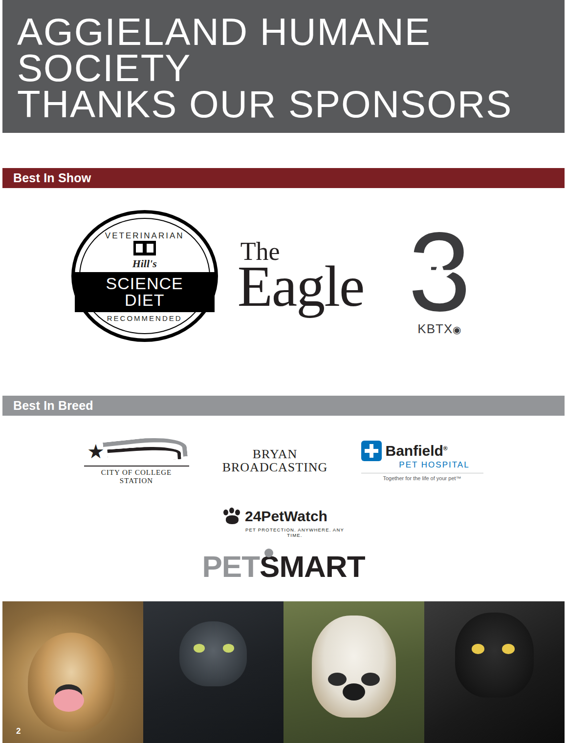Aggieland Humane Society
Thanks Our Sponsors
Best In Show
VETERINARIAN
Hill's
SCIENCE DIET
RECOMMENDED
The Eagle
3 ★ HD
KBTX◉
Best In Breed
★
CITY OF COLLEGE STATION
BRYAN BROADCASTING
Banfield®
PET HOSPITAL
Together for the life of your pet™
24PetWatch
PET PROTECTION. ANYWHERE. ANY TIME.
PET SMART
2